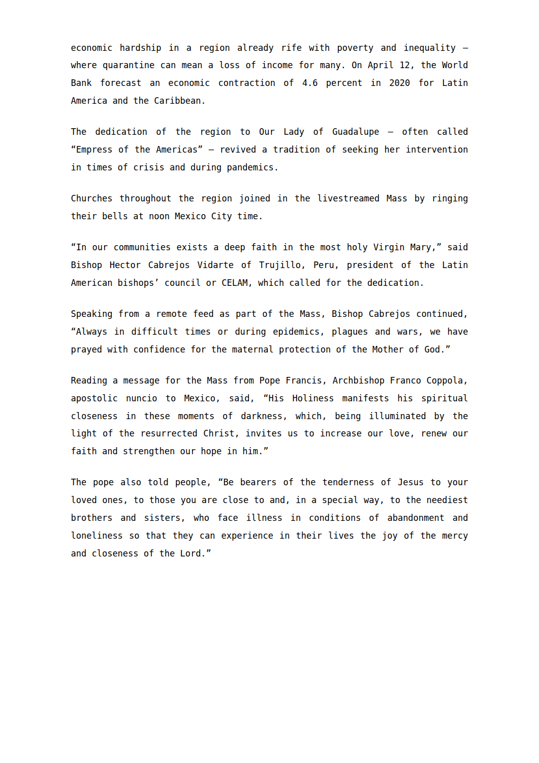economic hardship in a region already rife with poverty and inequality — where quarantine can mean a loss of income for many. On April 12, the World Bank forecast an economic contraction of 4.6 percent in 2020 for Latin America and the Caribbean.
The dedication of the region to Our Lady of Guadalupe — often called “Empress of the Americas” — revived a tradition of seeking her intervention in times of crisis and during pandemics.
Churches throughout the region joined in the livestreamed Mass by ringing their bells at noon Mexico City time.
“In our communities exists a deep faith in the most holy Virgin Mary,” said Bishop Hector Cabrejos Vidarte of Trujillo, Peru, president of the Latin American bishops’ council or CELAM, which called for the dedication.
Speaking from a remote feed as part of the Mass, Bishop Cabrejos continued, “Always in difficult times or during epidemics, plagues and wars, we have prayed with confidence for the maternal protection of the Mother of God.”
Reading a message for the Mass from Pope Francis, Archbishop Franco Coppola, apostolic nuncio to Mexico, said, “His Holiness manifests his spiritual closeness in these moments of darkness, which, being illuminated by the light of the resurrected Christ, invites us to increase our love, renew our faith and strengthen our hope in him.”
The pope also told people, “Be bearers of the tenderness of Jesus to your loved ones, to those you are close to and, in a special way, to the neediest brothers and sisters, who face illness in conditions of abandonment and loneliness so that they can experience in their lives the joy of the mercy and closeness of the Lord.”